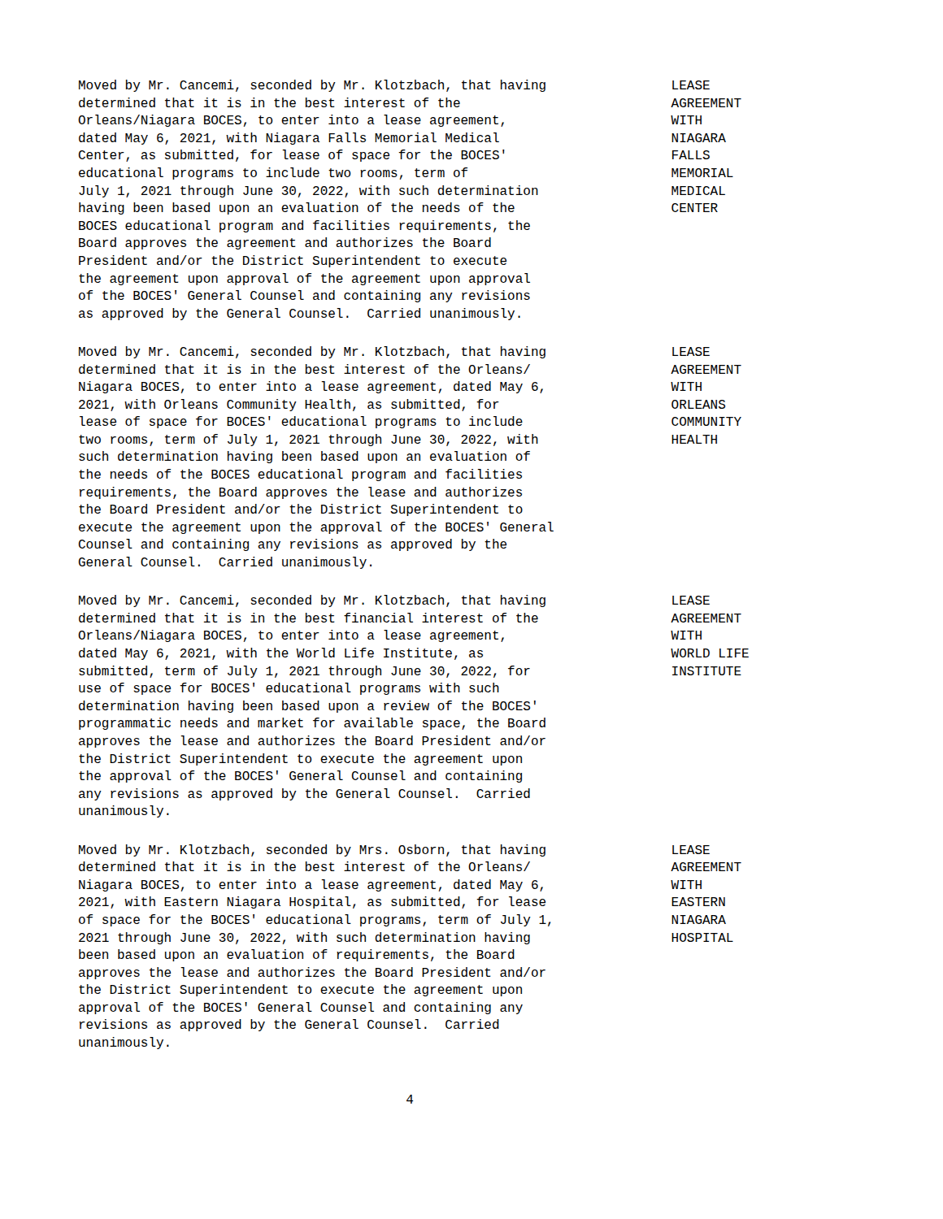Moved by Mr. Cancemi, seconded by Mr. Klotzbach, that having determined that it is in the best interest of the Orleans/Niagara BOCES, to enter into a lease agreement, dated May 6, 2021, with Niagara Falls Memorial Medical Center, as submitted, for lease of space for the BOCES' educational programs to include two rooms, term of July 1, 2021 through June 30, 2022, with such determination having been based upon an evaluation of the needs of the BOCES educational program and facilities requirements, the Board approves the agreement and authorizes the Board President and/or the District Superintendent to execute the agreement upon approval of the agreement upon approval of the BOCES' General Counsel and containing any revisions as approved by the General Counsel. Carried unanimously.
LEASE AGREEMENT WITH NIAGARA FALLS MEMORIAL MEDICAL CENTER
Moved by Mr. Cancemi, seconded by Mr. Klotzbach, that having determined that it is in the best interest of the Orleans/ Niagara BOCES, to enter into a lease agreement, dated May 6, 2021, with Orleans Community Health, as submitted, for lease of space for BOCES' educational programs to include two rooms, term of July 1, 2021 through June 30, 2022, with such determination having been based upon an evaluation of the needs of the BOCES educational program and facilities requirements, the Board approves the lease and authorizes the Board President and/or the District Superintendent to execute the agreement upon the approval of the BOCES' General Counsel and containing any revisions as approved by the General Counsel. Carried unanimously.
LEASE AGREEMENT WITH ORLEANS COMMUNITY HEALTH
Moved by Mr. Cancemi, seconded by Mr. Klotzbach, that having determined that it is in the best financial interest of the Orleans/Niagara BOCES, to enter into a lease agreement, dated May 6, 2021, with the World Life Institute, as submitted, term of July 1, 2021 through June 30, 2022, for use of space for BOCES' educational programs with such determination having been based upon a review of the BOCES' programmatic needs and market for available space, the Board approves the lease and authorizes the Board President and/or the District Superintendent to execute the agreement upon the approval of the BOCES' General Counsel and containing any revisions as approved by the General Counsel. Carried unanimously.
LEASE AGREEMENT WITH WORLD LIFE INSTITUTE
Moved by Mr. Klotzbach, seconded by Mrs. Osborn, that having determined that it is in the best interest of the Orleans/ Niagara BOCES, to enter into a lease agreement, dated May 6, 2021, with Eastern Niagara Hospital, as submitted, for lease of space for the BOCES' educational programs, term of July 1, 2021 through June 30, 2022, with such determination having been based upon an evaluation of requirements, the Board approves the lease and authorizes the Board President and/or the District Superintendent to execute the agreement upon approval of the BOCES' General Counsel and containing any revisions as approved by the General Counsel. Carried unanimously.
LEASE AGREEMENT WITH EASTERN NIAGARA HOSPITAL
4